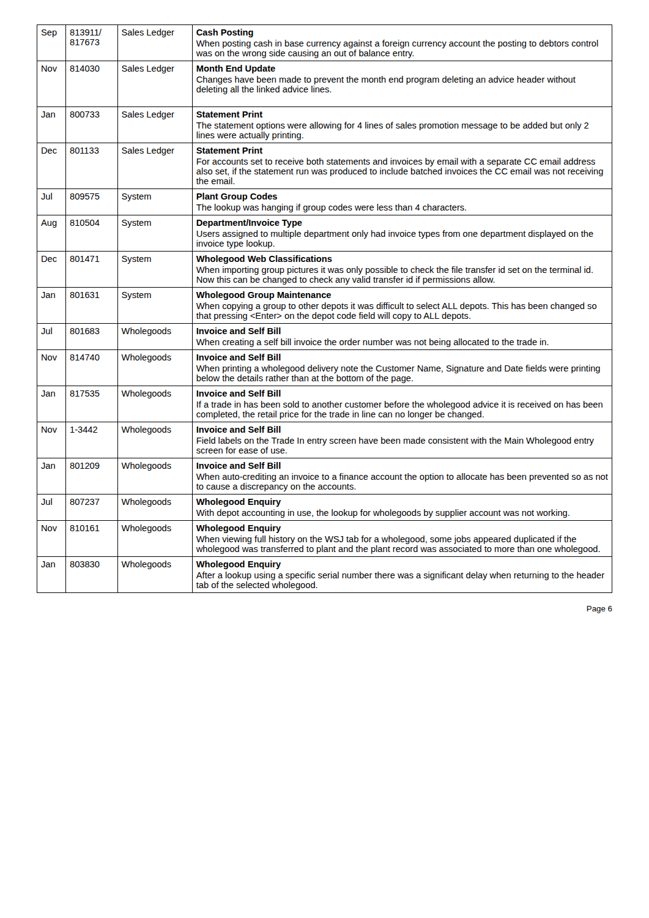| Sep | 813911/ 817673 | Sales Ledger | Cash Posting When posting cash in base currency against a foreign currency account the posting to debtors control was on the wrong side causing an out of balance entry. |
| Nov | 814030 | Sales Ledger | Month End Update Changes have been made to prevent the month end program deleting an advice header without deleting all the linked advice lines. |
| Jan | 800733 | Sales Ledger | Statement Print The statement options were allowing for 4 lines of sales promotion message to be added but only 2 lines were actually printing. |
| Dec | 801133 | Sales Ledger | Statement Print For accounts set to receive both statements and invoices by email with a separate CC email address also set, if the statement run was produced to include batched invoices the CC email was not receiving the email. |
| Jul | 809575 | System | Plant Group Codes The lookup was hanging if group codes were less than 4 characters. |
| Aug | 810504 | System | Department/Invoice Type Users assigned to multiple department only had invoice types from one department displayed on the invoice type lookup. |
| Dec | 801471 | System | Wholegood Web Classifications When importing group pictures it was only possible to check the file transfer id set on the terminal id. Now this can be changed to check any valid transfer id if permissions allow. |
| Jan | 801631 | System | Wholegood Group Maintenance When copying a group to other depots it was difficult to select ALL depots. This has been changed so that pressing <Enter> on the depot code field will copy to ALL depots. |
| Jul | 801683 | Wholegoods | Invoice and Self Bill When creating a self bill invoice the order number was not being allocated to the trade in. |
| Nov | 814740 | Wholegoods | Invoice and Self Bill When printing a wholegood delivery note the Customer Name, Signature and Date fields were printing below the details rather than at the bottom of the page. |
| Jan | 817535 | Wholegoods | Invoice and Self Bill If a trade in has been sold to another customer before the wholegood advice it is received on has been completed, the retail price for the trade in line can no longer be changed. |
| Nov | 1-3442 | Wholegoods | Invoice and Self Bill Field labels on the Trade In entry screen have been made consistent with the Main Wholegood entry screen for ease of use. |
| Jan | 801209 | Wholegoods | Invoice and Self Bill When auto-crediting an invoice to a finance account the option to allocate has been prevented so as not to cause a discrepancy on the accounts. |
| Jul | 807237 | Wholegoods | Wholegood Enquiry With depot accounting in use, the lookup for wholegoods by supplier account was not working. |
| Nov | 810161 | Wholegoods | Wholegood Enquiry When viewing full history on the WSJ tab for a wholegood, some jobs appeared duplicated if the wholegood was transferred to plant and the plant record was associated to more than one wholegood. |
| Jan | 803830 | Wholegoods | Wholegood Enquiry After a lookup using a specific serial number there was a significant delay when returning to the header tab of the selected wholegood. |
Page 6